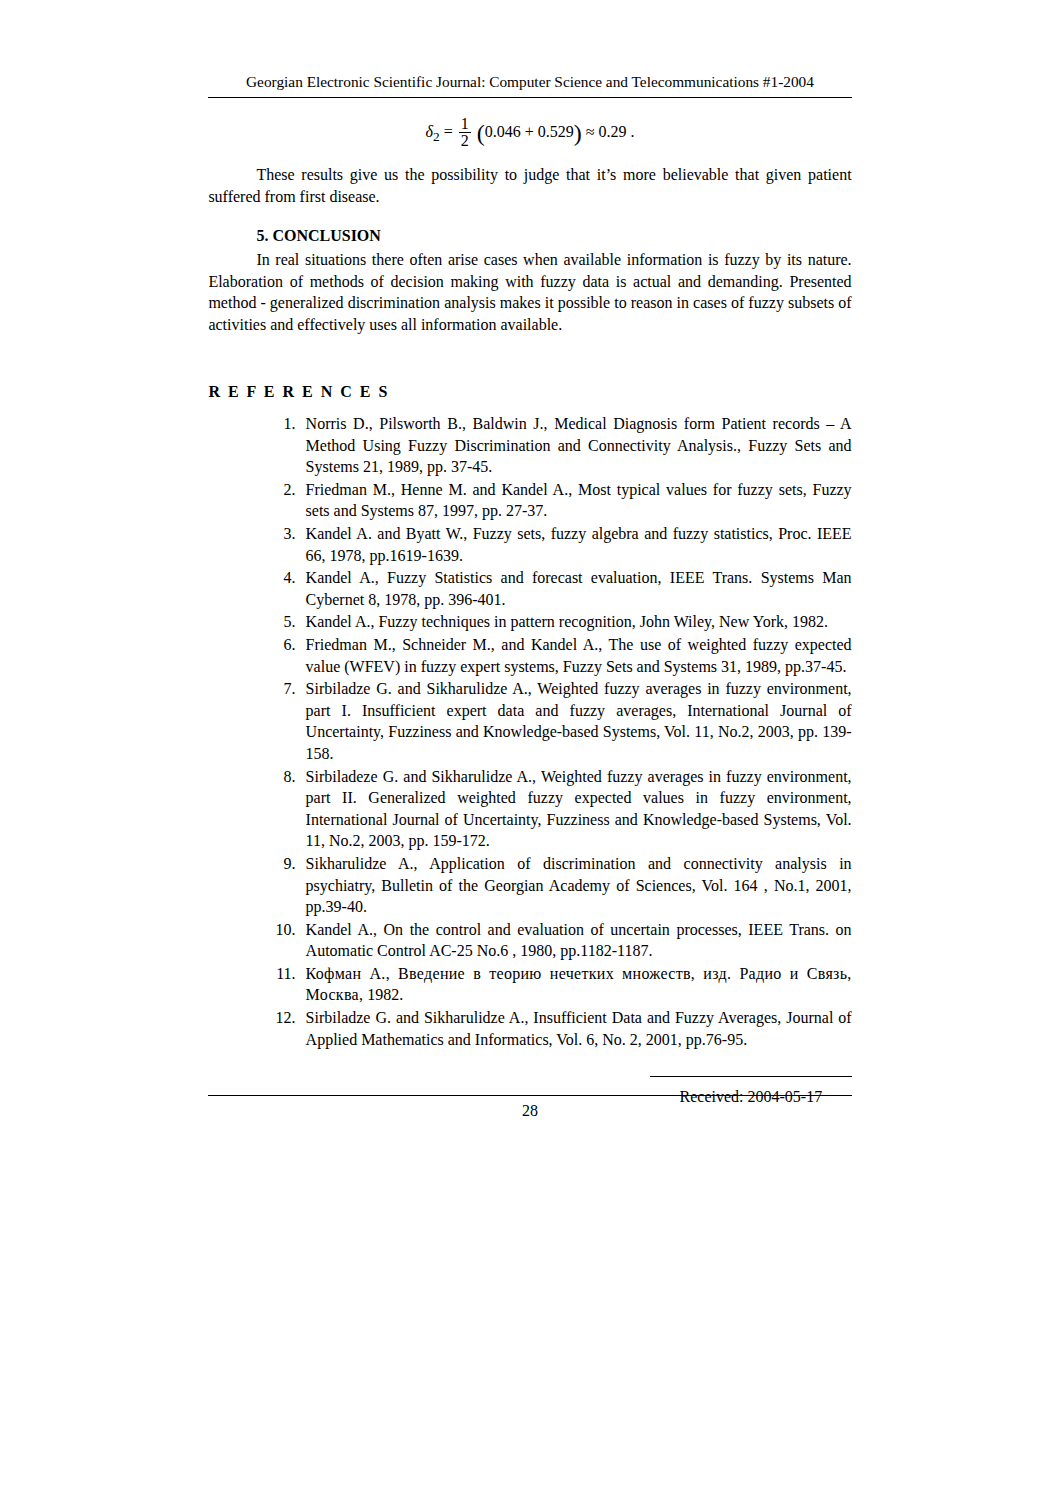Georgian Electronic Scientific Journal: Computer Science and Telecommunications #1-2004
δ2 = 12 (0.046 + 0.529) ≈ 0.29 .
These results give us the possibility to judge that it’s more believable that given patient suffered from first disease.
5. CONCLUSION
In real situations there often arise cases when available information is fuzzy by its nature. Elaboration of methods of decision making with fuzzy data is actual and demanding. Presented method - generalized discrimination analysis makes it possible to reason in cases of fuzzy subsets of activities and effectively uses all information available.
R E F E R E N C E S
Norris D., Pilsworth B., Baldwin J., Medical Diagnosis form Patient records – A Method Using Fuzzy Discrimination and Connectivity Analysis., Fuzzy Sets and Systems 21, 1989, pp. 37-45.
Friedman M., Henne M. and Kandel A., Most typical values for fuzzy sets, Fuzzy sets and Systems 87, 1997, pp. 27-37.
Kandel A. and Byatt W., Fuzzy sets, fuzzy algebra and fuzzy statistics, Proc. IEEE 66, 1978, pp.1619-1639.
Kandel A., Fuzzy Statistics and forecast evaluation, IEEE Trans. Systems Man Cybernet 8, 1978, pp. 396-401.
Kandel A., Fuzzy techniques in pattern recognition, John Wiley, New York, 1982.
Friedman M., Schneider M., and Kandel A., The use of weighted fuzzy expected value (WFEV) in fuzzy expert systems, Fuzzy Sets and Systems 31, 1989, pp.37-45.
Sirbiladze G. and Sikharulidze A., Weighted fuzzy averages in fuzzy environment, part I. Insufficient expert data and fuzzy averages, International Journal of Uncertainty, Fuzziness and Knowledge-based Systems, Vol. 11, No.2, 2003, pp. 139-158.
Sirbiladeze G. and Sikharulidze A., Weighted fuzzy averages in fuzzy environment, part II. Generalized weighted fuzzy expected values in fuzzy environment, International Journal of Uncertainty, Fuzziness and Knowledge-based Systems, Vol. 11, No.2, 2003, pp. 159-172.
Sikharulidze A., Application of discrimination and connectivity analysis in psychiatry, Bulletin of the Georgian Academy of Sciences, Vol. 164 , No.1, 2001, pp.39-40.
Kandel A., On the control and evaluation of uncertain processes, IEEE Trans. on Automatic Control AC-25 No.6 , 1980, pp.1182-1187.
Кофман А., Введение в теорию нечетких множеств, изд. Радио и Связь, Москва, 1982.
Sirbiladze G. and Sikharulidze A., Insufficient Data and Fuzzy Averages, Journal of Applied Mathematics and Informatics, Vol. 6, No. 2, 2001, pp.76-95.
Received: 2004-05-17
28